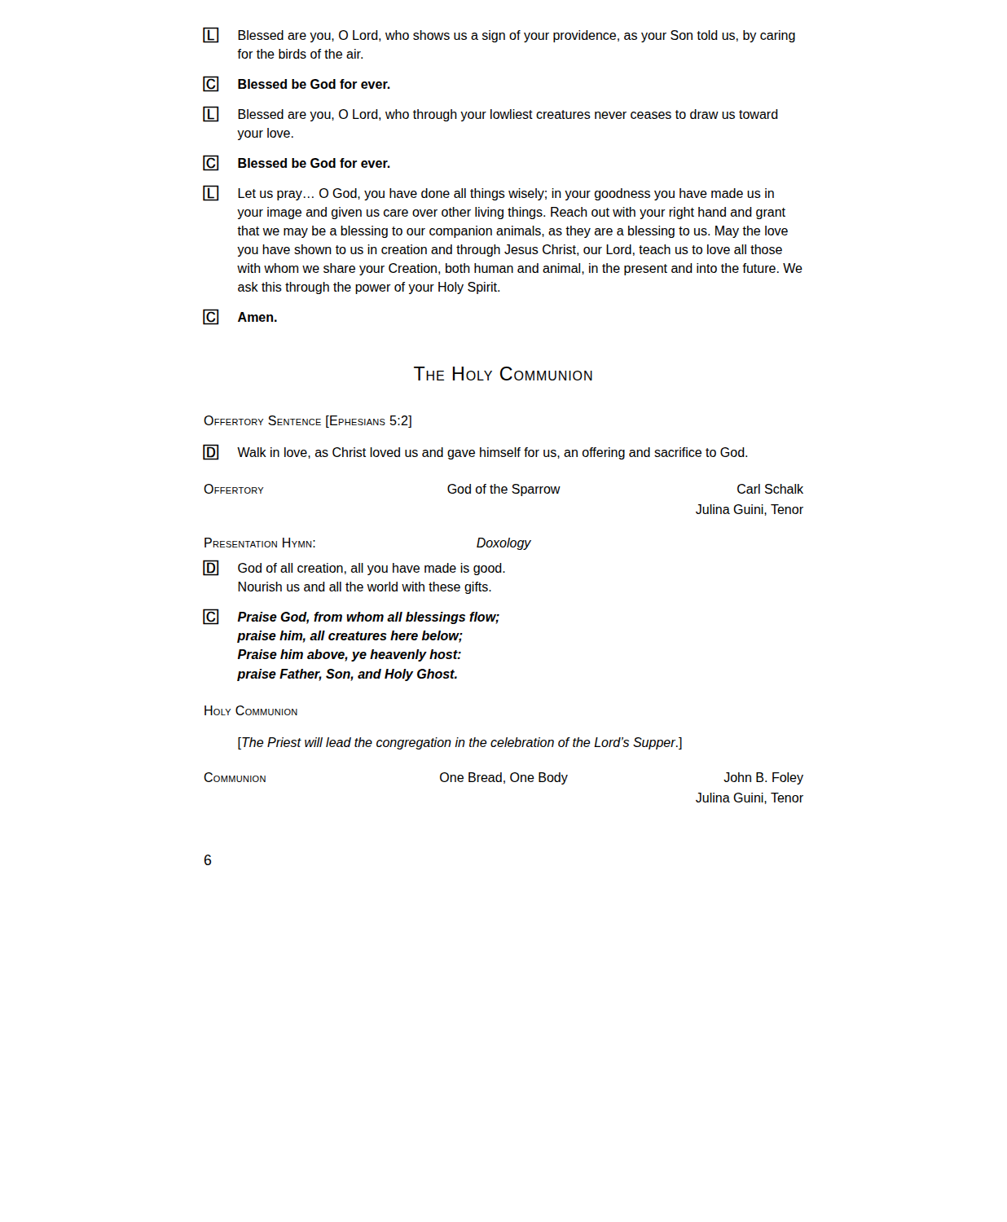🄻
Blessed are you, O Lord, who shows us a sign of your providence, as your Son told us, by caring for the birds of the air.
🄲
Blessed be God for ever.
🄻
Blessed are you, O Lord, who through your lowliest creatures never ceases to draw us toward your love.
🄲
Blessed be God for ever.
🄻
Let us pray… O God, you have done all things wisely; in your goodness you have made us in your image and given us care over other living things. Reach out with your right hand and grant that we may be a blessing to our companion animals, as they are a blessing to us. May the love you have shown to us in creation and through Jesus Christ, our Lord, teach us to love all those with whom we share your Creation, both human and animal, in the present and into the future. We ask this through the power of your Holy Spirit.
🄲
Amen.
The Holy Communion
Offertory Sentence [Ephesians 5:2]
🄳
Walk in love, as Christ loved us and gave himself for us, an offering and sacrifice to God.
Offertory
God of the Sparrow
Carl Schalk
Julina Guini, Tenor
Presentation Hymn:
Doxology
🄳
God of all creation, all you have made is good.
Nourish us and all the world with these gifts.
🄲
Praise God, from whom all blessings flow;
praise him, all creatures here below;
Praise him above, ye heavenly host:
praise Father, Son, and Holy Ghost.
Holy Communion
[The Priest will lead the congregation in the celebration of the Lord’s Supper.]
Communion
One Bread, One Body
John B. Foley
Julina Guini, Tenor
6